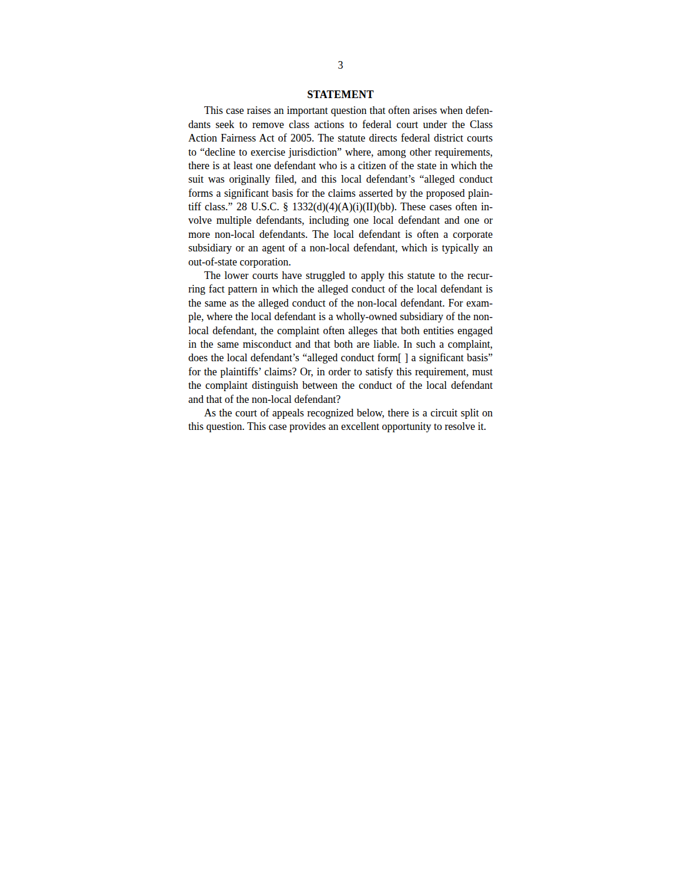3
Statement
This case raises an important question that often arises when defendants seek to remove class actions to federal court under the Class Action Fairness Act of 2005. The statute directs federal district courts to “decline to exercise jurisdiction” where, among other requirements, there is at least one defendant who is a citizen of the state in which the suit was originally filed, and this local defendant’s “alleged conduct forms a significant basis for the claims asserted by the proposed plaintiff class.” 28 U.S.C. § 1332(d)(4)(A)(i)(II)(bb). These cases often involve multiple defendants, including one local defendant and one or more non-local defendants. The local defendant is often a corporate subsidiary or an agent of a non-local defendant, which is typically an out-of-state corporation.
The lower courts have struggled to apply this statute to the recurring fact pattern in which the alleged conduct of the local defendant is the same as the alleged conduct of the non-local defendant. For example, where the local defendant is a wholly-owned subsidiary of the non-local defendant, the complaint often alleges that both entities engaged in the same misconduct and that both are liable. In such a complaint, does the local defendant’s “alleged conduct form[ ] a significant basis” for the plaintiffs’ claims? Or, in order to satisfy this requirement, must the complaint distinguish between the conduct of the local defendant and that of the non-local defendant?
As the court of appeals recognized below, there is a circuit split on this question. This case provides an excellent opportunity to resolve it.